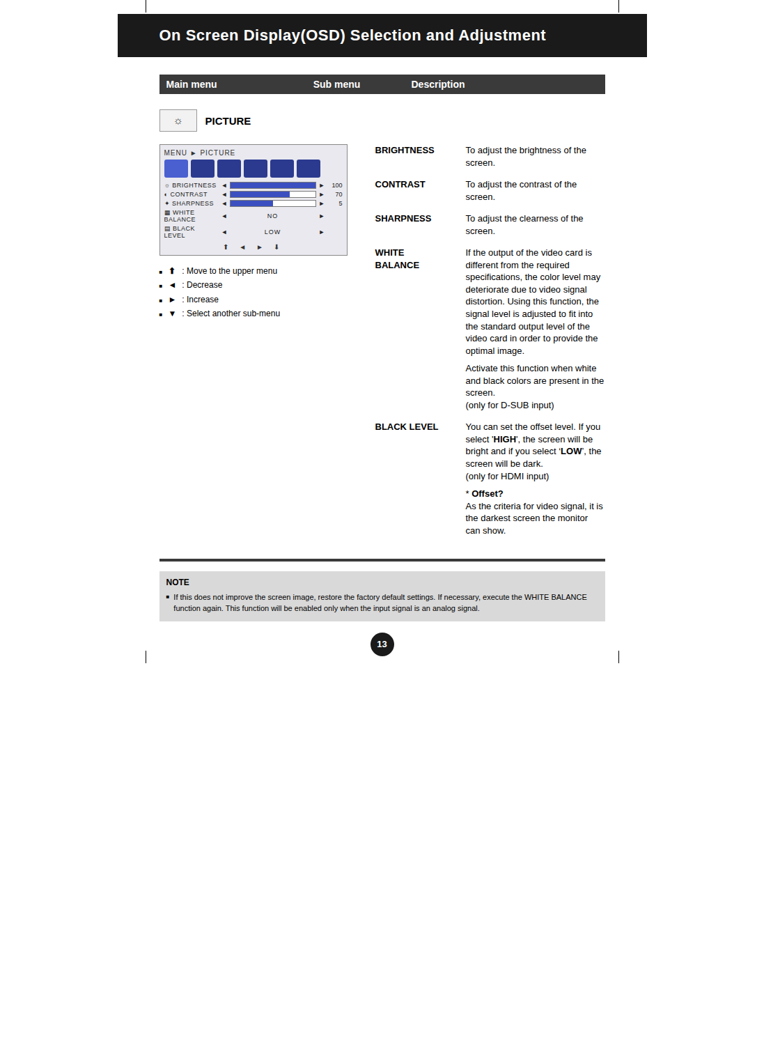On Screen Display(OSD) Selection and Adjustment
| Main menu | Sub menu | Description |
| --- | --- | --- |
☼
PICTURE
MENU ► PICTURE
☼ BRIGHTNESS
◄
►
100
◐ CONTRAST
◄
►
70
✦ SHARPNESS
◄
►
5
▦ WHITE BALANCE
◄
NO
►
▤ BLACK LEVEL
◄
LOW
►
⬆ ◄ ► ⬇
■⬆: Move to the upper menu
■◄: Decrease
■►: Increase
■▼: Select another sub-menu
BRIGHTNESS
To adjust the brightness of the screen.
CONTRAST
To adjust the contrast of the screen.
SHARPNESS
To adjust the clearness of the screen.
WHITE
BALANCE
If the output of the video card is different from the required specifications, the color level may deteriorate due to video signal distortion. Using this function, the signal level is adjusted to fit into the standard output level of the video card in order to provide the optimal image.
Activate this function when white and black colors are present in the screen.
(only for D-SUB input)
BLACK LEVEL
You can set the offset level. If you select 'HIGH', the screen will be bright and if you select ‘LOW’, the screen will be dark.
(only for HDMI input)
* Offset?
As the criteria for video signal, it is the darkest screen the monitor can show.
NOTE
■ If this does not improve the screen image, restore the factory default settings. If necessary, execute the WHITE BALANCE function again. This function will be enabled only when the input signal is an analog signal.
13